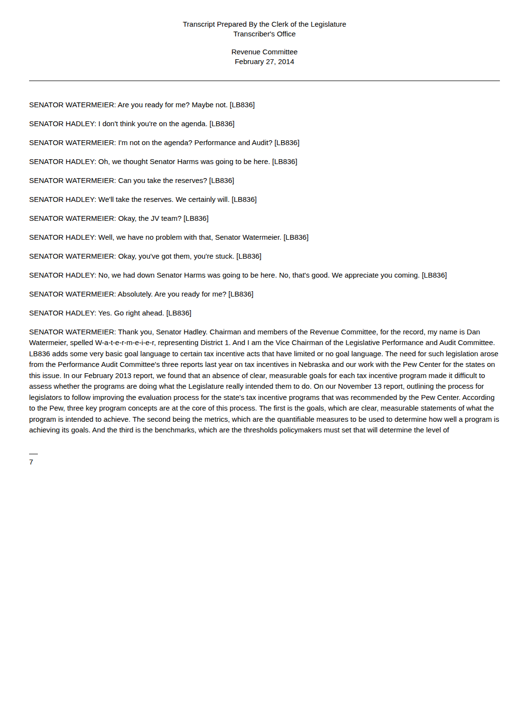Transcript Prepared By the Clerk of the Legislature
Transcriber's Office
Revenue Committee
February 27, 2014
SENATOR WATERMEIER: Are you ready for me? Maybe not. [LB836]
SENATOR HADLEY: I don't think you're on the agenda. [LB836]
SENATOR WATERMEIER: I'm not on the agenda? Performance and Audit? [LB836]
SENATOR HADLEY: Oh, we thought Senator Harms was going to be here. [LB836]
SENATOR WATERMEIER: Can you take the reserves? [LB836]
SENATOR HADLEY: We'll take the reserves. We certainly will. [LB836]
SENATOR WATERMEIER: Okay, the JV team? [LB836]
SENATOR HADLEY: Well, we have no problem with that, Senator Watermeier. [LB836]
SENATOR WATERMEIER: Okay, you've got them, you're stuck. [LB836]
SENATOR HADLEY: No, we had down Senator Harms was going to be here. No, that's good. We appreciate you coming. [LB836]
SENATOR WATERMEIER: Absolutely. Are you ready for me? [LB836]
SENATOR HADLEY: Yes. Go right ahead. [LB836]
SENATOR WATERMEIER: Thank you, Senator Hadley. Chairman and members of the Revenue Committee, for the record, my name is Dan Watermeier, spelled W-a-t-e-r-m-e-i-e-r, representing District 1. And I am the Vice Chairman of the Legislative Performance and Audit Committee. LB836 adds some very basic goal language to certain tax incentive acts that have limited or no goal language. The need for such legislation arose from the Performance Audit Committee's three reports last year on tax incentives in Nebraska and our work with the Pew Center for the states on this issue. In our February 2013 report, we found that an absence of clear, measurable goals for each tax incentive program made it difficult to assess whether the programs are doing what the Legislature really intended them to do. On our November 13 report, outlining the process for legislators to follow improving the evaluation process for the state's tax incentive programs that was recommended by the Pew Center. According to the Pew, three key program concepts are at the core of this process. The first is the goals, which are clear, measurable statements of what the program is intended to achieve. The second being the metrics, which are the quantifiable measures to be used to determine how well a program is achieving its goals. And the third is the benchmarks, which are the thresholds policymakers must set that will determine the level of
7